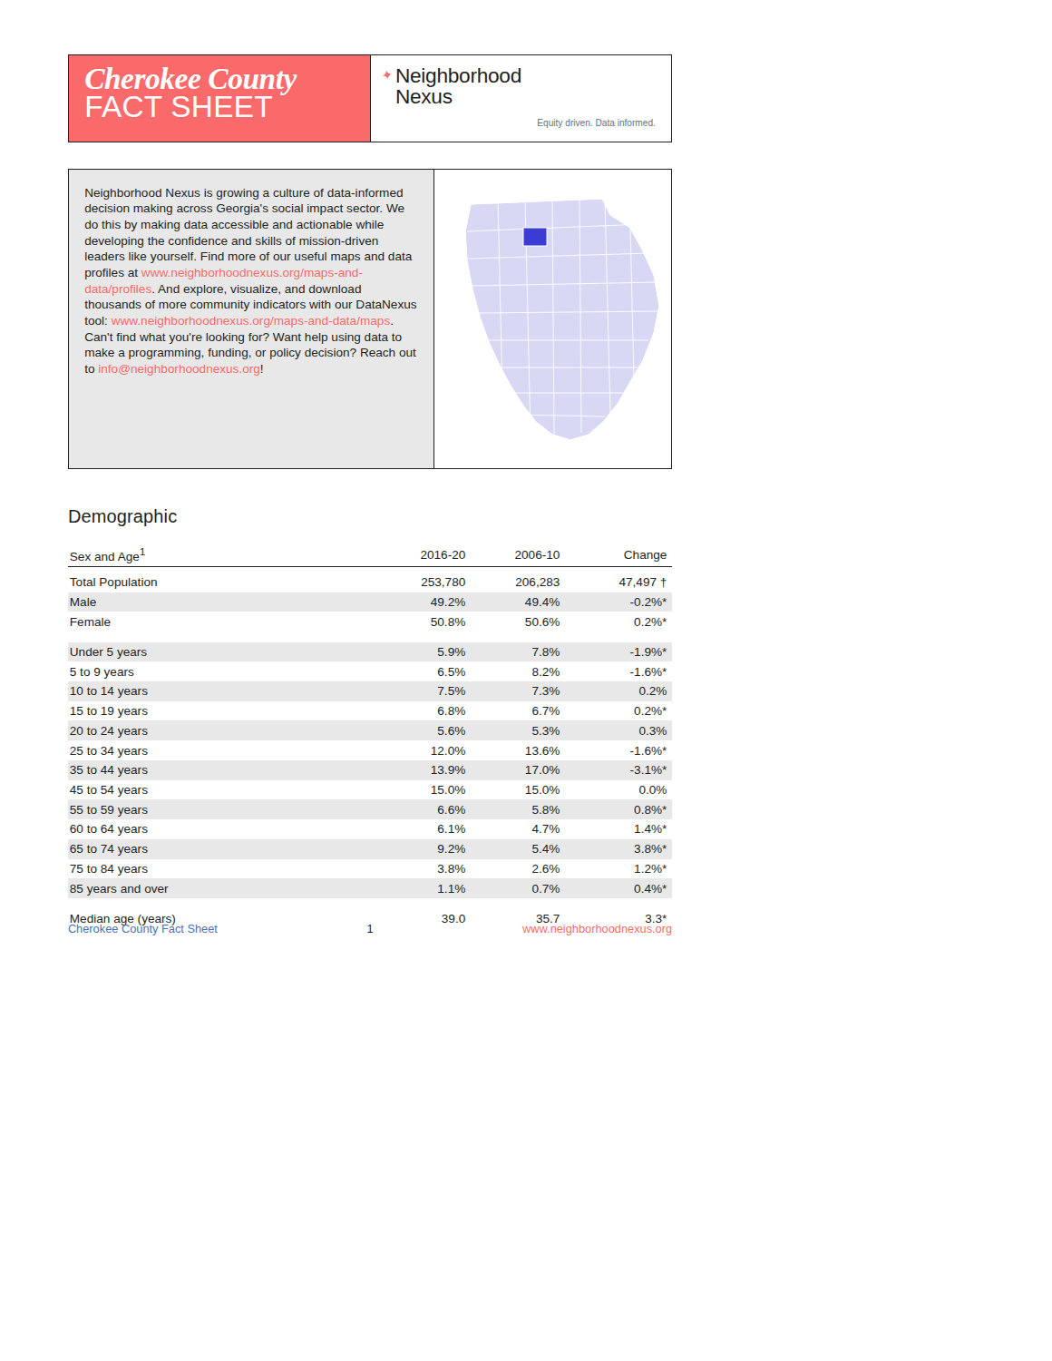Cherokee County
FACT SHEET
✦
Neighborhood
Nexus
Equity driven. Data informed.
Neighborhood Nexus is growing a culture of data-informed decision making across Georgia's social impact sector. We do this by making data accessible and actionable while developing the confidence and skills of mission-driven leaders like yourself. Find more of our useful maps and data profiles at www.neighborhoodnexus.org/maps-and-data/profiles. And explore, visualize, and download thousands of more community indicators with our DataNexus tool: www.neighborhoodnexus.org/maps-and-data/maps. Can't find what you're looking for? Want help using data to make a programming, funding, or policy decision? Reach out to info@neighborhoodnexus.org!
Demographic
| Sex and Age 1 | 2016-20 | 2006-10 | Change |
| --- | --- | --- | --- |
| Total Population | 253,780 | 206,283 | 47,497 † |
| Male | 49.2% | 49.4% | -0.2%* |
| Female | 50.8% | 50.6% | 0.2%* |
| Under 5 years | 5.9% | 7.8% | -1.9%* |
| 5 to 9 years | 6.5% | 8.2% | -1.6%* |
| 10 to 14 years | 7.5% | 7.3% | 0.2% |
| 15 to 19 years | 6.8% | 6.7% | 0.2%* |
| 20 to 24 years | 5.6% | 5.3% | 0.3% |
| 25 to 34 years | 12.0% | 13.6% | -1.6%* |
| 35 to 44 years | 13.9% | 17.0% | -3.1%* |
| 45 to 54 years | 15.0% | 15.0% | 0.0% |
| 55 to 59 years | 6.6% | 5.8% | 0.8%* |
| 60 to 64 years | 6.1% | 4.7% | 1.4%* |
| 65 to 74 years | 9.2% | 5.4% | 3.8%* |
| 75 to 84 years | 3.8% | 2.6% | 1.2%* |
| 85 years and over | 1.1% | 0.7% | 0.4%* |
| Median age (years) | 39.0 | 35.7 | 3.3* |
Cherokee County Fact Sheet
1
www.neighborhoodnexus.org